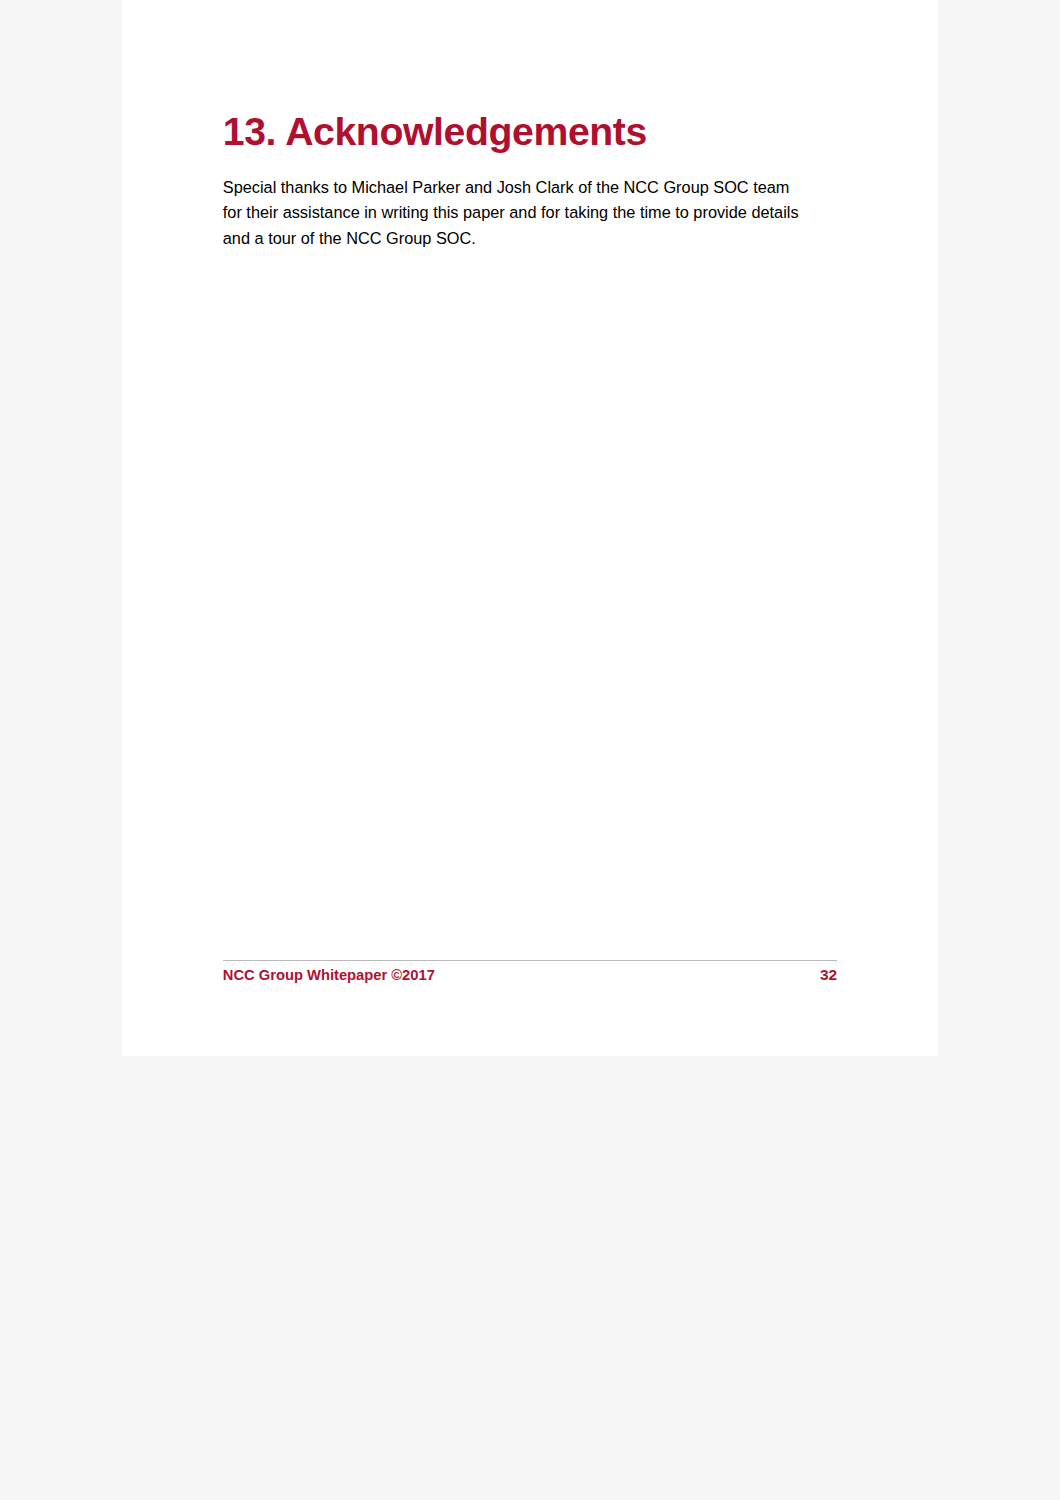13. Acknowledgements
Special thanks to Michael Parker and Josh Clark of the NCC Group SOC team for their assistance in writing this paper and for taking the time to provide details and a tour of the NCC Group SOC.
NCC Group Whitepaper ©2017 32